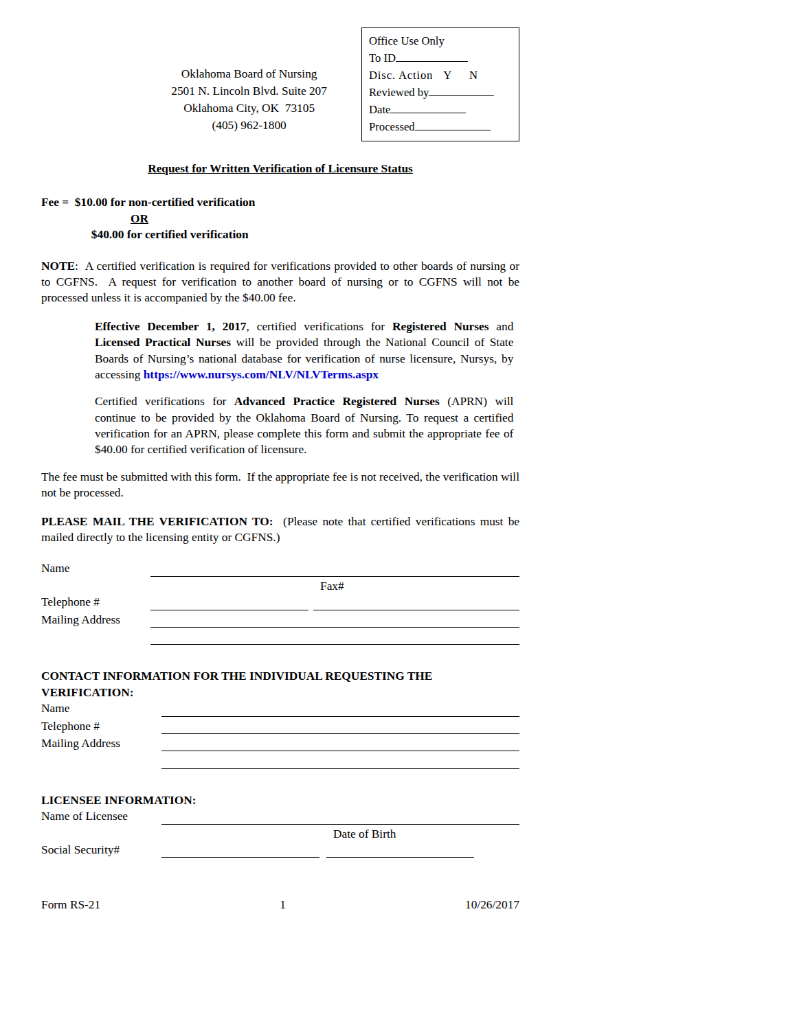Office Use Only
To ID
Disc. Action Y N
Reviewed by
Date
Processed
Oklahoma Board of Nursing
2501 N. Lincoln Blvd. Suite 207
Oklahoma City, OK 73105
(405) 962-1800
Request for Written Verification of Licensure Status
Fee = $10.00 for non-certified verification
OR
$40.00 for certified verification
NOTE: A certified verification is required for verifications provided to other boards of nursing or to CGFNS. A request for verification to another board of nursing or to CGFNS will not be processed unless it is accompanied by the $40.00 fee.
Effective December 1, 2017, certified verifications for Registered Nurses and Licensed Practical Nurses will be provided through the National Council of State Boards of Nursing’s national database for verification of nurse licensure, Nursys, by accessing https://www.nursys.com/NLV/NLVTerms.aspx
Certified verifications for Advanced Practice Registered Nurses (APRN) will continue to be provided by the Oklahoma Board of Nursing. To request a certified verification for an APRN, please complete this form and submit the appropriate fee of $40.00 for certified verification of licensure.
The fee must be submitted with this form. If the appropriate fee is not received, the verification will not be processed.
PLEASE MAIL THE VERIFICATION TO: (Please note that certified verifications must be mailed directly to the licensing entity or CGFNS.)
| Name | |
| Telephone # | | Fax# |
| Mailing Address | |
CONTACT INFORMATION FOR THE INDIVIDUAL REQUESTING THE
VERIFICATION:
| Name | |
| Telephone # | |
| Mailing Address | |
LICENSEE INFORMATION:
| Name of Licensee | |
| Social Security# | | Date of Birth |
Form RS-21
1
10/26/2017